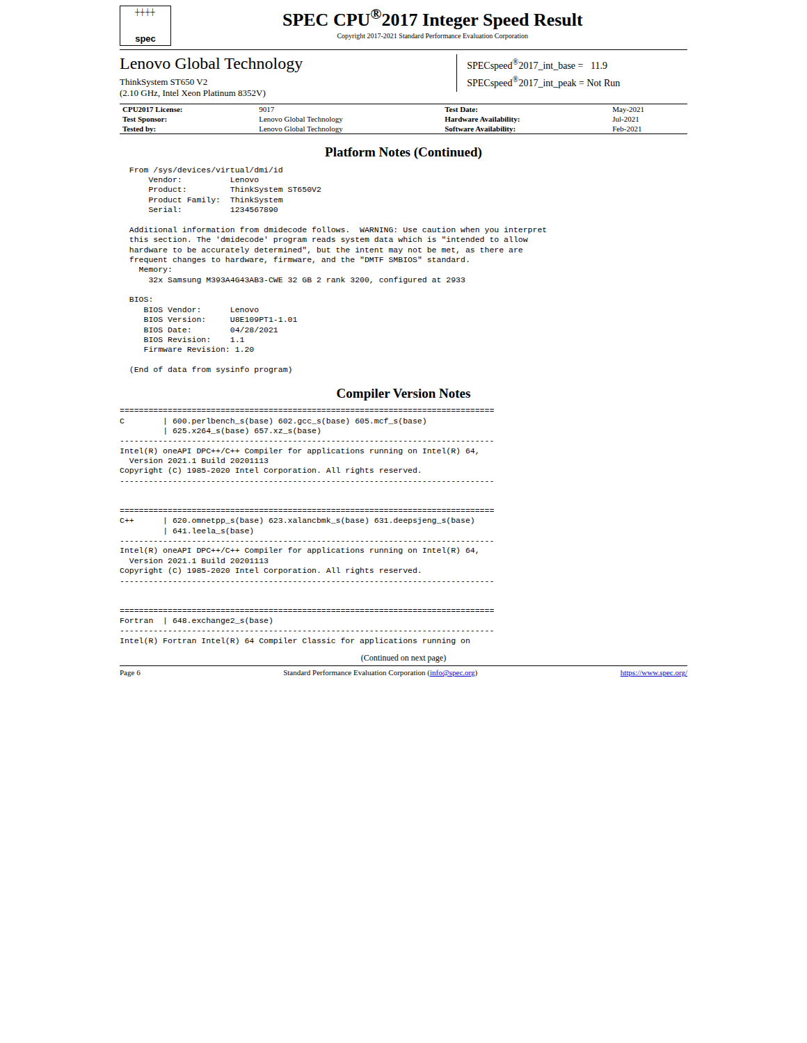┼┼┼┼
spec
SPEC CPU®2017 Integer Speed Result
Copyright 2017-2021 Standard Performance Evaluation Corporation
Lenovo Global Technology
ThinkSystem ST650 V2
(2.10 GHz, Intel Xeon Platinum 8352V)
SPECspeed®2017_int_base = 11.9
SPECspeed®2017_int_peak = Not Run
| CPU2017 License: | 9017 | Test Date: | May-2021 |
| Test Sponsor: | Lenovo Global Technology | Hardware Availability: | Jul-2021 |
| Tested by: | Lenovo Global Technology | Software Availability: | Feb-2021 |
Platform Notes (Continued)
  From /sys/devices/virtual/dmi/id
      Vendor:          Lenovo
      Product:         ThinkSystem ST650V2
      Product Family:  ThinkSystem
      Serial:          1234567890

  Additional information from dmidecode follows.  WARNING: Use caution when you interpret
  this section. The 'dmidecode' program reads system data which is "intended to allow
  hardware to be accurately determined", but the intent may not be met, as there are
  frequent changes to hardware, firmware, and the "DMTF SMBIOS" standard.
    Memory:
      32x Samsung M393A4G43AB3-CWE 32 GB 2 rank 3200, configured at 2933

  BIOS:
     BIOS Vendor:      Lenovo
     BIOS Version:     U8E109PT1-1.01
     BIOS Date:        04/28/2021
     BIOS Revision:    1.1
     Firmware Revision: 1.20

  (End of data from sysinfo program)
Compiler Version Notes
==============================================================================
C        | 600.perlbench_s(base) 602.gcc_s(base) 605.mcf_s(base)
         | 625.x264_s(base) 657.xz_s(base)
------------------------------------------------------------------------------
Intel(R) oneAPI DPC++/C++ Compiler for applications running on Intel(R) 64,
  Version 2021.1 Build 20201113
Copyright (C) 1985-2020 Intel Corporation. All rights reserved.
------------------------------------------------------------------------------


==============================================================================
C++      | 620.omnetpp_s(base) 623.xalancbmk_s(base) 631.deepsjeng_s(base)
         | 641.leela_s(base)
------------------------------------------------------------------------------
Intel(R) oneAPI DPC++/C++ Compiler for applications running on Intel(R) 64,
  Version 2021.1 Build 20201113
Copyright (C) 1985-2020 Intel Corporation. All rights reserved.
------------------------------------------------------------------------------


==============================================================================
Fortran  | 648.exchange2_s(base)
------------------------------------------------------------------------------
Intel(R) Fortran Intel(R) 64 Compiler Classic for applications running on
(Continued on next page)
Page 6
Standard Performance Evaluation Corporation (info@spec.org)
https://www.spec.org/